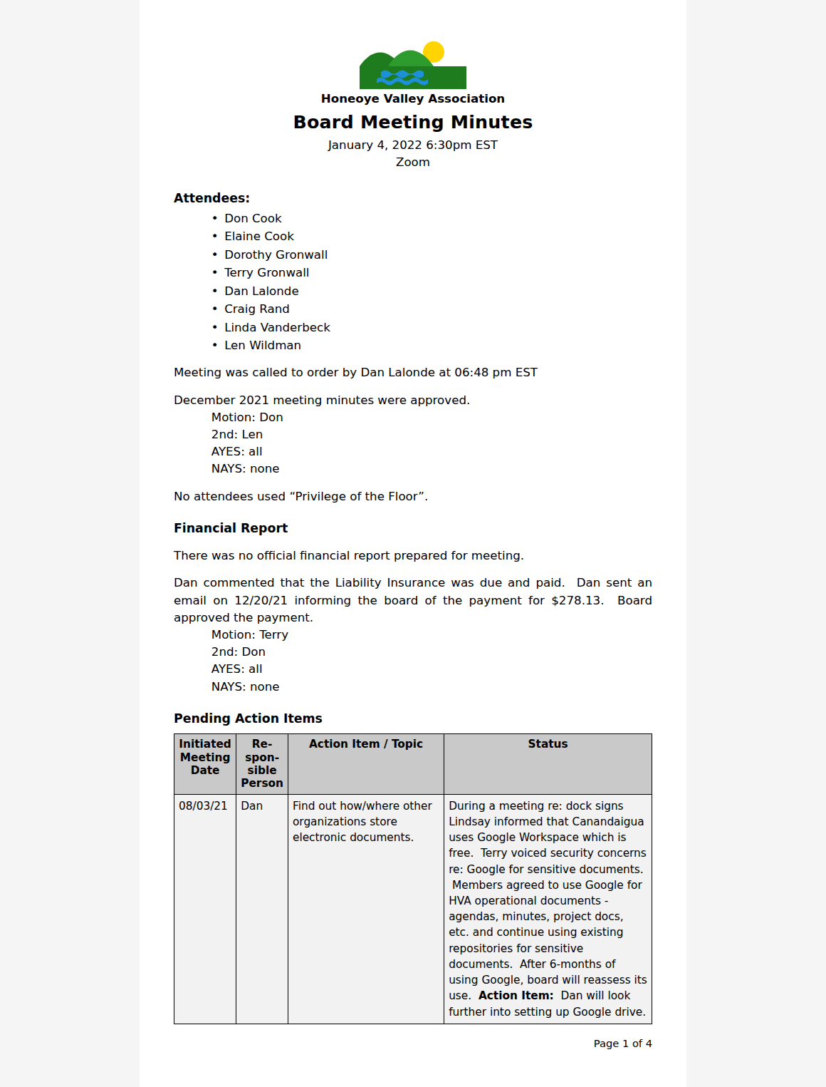Honeoye Valley Association
Board Meeting Minutes
January 4, 2022 6:30pm ESTZoom
Attendees:
Don Cook
Elaine Cook
Dorothy Gronwall
Terry Gronwall
Dan Lalonde
Craig Rand
Linda Vanderbeck
Len Wildman
Meeting was called to order by Dan Lalonde at 06:48 pm EST
December 2021 meeting minutes were approved.
Motion: Don
2nd: Len
AYES: all
NAYS: none
No attendees used “Privilege of the Floor”.
Financial Report
There was no official financial report prepared for meeting.
Dan commented that the Liability Insurance was due and paid. Dan sent an email on 12/20/21 informing the board of the payment for $278.13. Board approved the payment.
Motion: Terry
2nd: Don
AYES: all
NAYS: none
Pending Action Items
| Initiated Meeting Date | Re­spon­sible Person | Action Item / Topic | Status |
| --- | --- | --- | --- |
| 08/03/21 | Dan | Find out how/where other organiza­tions store electronic documents. | During a meeting re: dock signs Lindsay informed that Canandaigua uses Google Workspace which is free. Terry voiced security concerns re: Google for sensi­tive documents. Members agreed to use Google for HVA operational docu­ments - agendas, minutes, project docs, etc. and continue using existing reposi­tories for sensitive documents. After 6-months of using Google, board will re­assess its use. Action Item: Dan will look further into setting up Google drive. |
Page 1 of 4